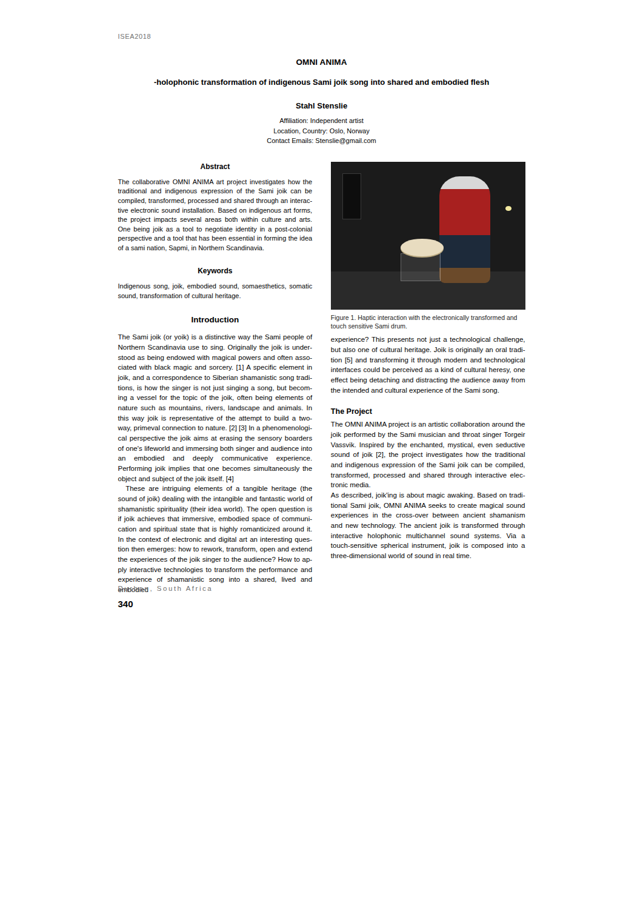ISEA2018
OMNI ANIMA
-holophonic transformation of indigenous Sami joik song into shared and embodied flesh
Stahl Stenslie
Affiliation: Independent artist
Location, Country: Oslo, Norway
Contact Emails: Stenslie@gmail.com
Abstract
The collaborative OMNI ANIMA art project investigates how the traditional and indigenous expression of the Sami joik can be compiled, transformed, processed and shared through an interactive electronic sound installation. Based on indigenous art forms, the project impacts several areas both within culture and arts. One being joik as a tool to negotiate identity in a post-colonial perspective and a tool that has been essential in forming the idea of a sami nation, Sapmi, in Northern Scandinavia.
Keywords
Indigenous song, joik, embodied sound, somaesthetics, somatic sound, transformation of cultural heritage.
Introduction
The Sami joik (or yoik) is a distinctive way the Sami people of Northern Scandinavia use to sing. Originally the joik is understood as being endowed with magical powers and often associated with black magic and sorcery. [1] A specific element in joik, and a correspondence to Siberian shamanistic song traditions, is how the singer is not just singing a song, but becoming a vessel for the topic of the joik, often being elements of nature such as mountains, rivers, landscape and animals. In this way joik is representative of the attempt to build a two-way, primeval connection to nature. [2] [3] In a phenomenological perspective the joik aims at erasing the sensory boarders of one's lifeworld and immersing both singer and audience into an embodied and deeply communicative experience. Performing joik implies that one becomes simultaneously the object and subject of the joik itself. [4]
These are intriguing elements of a tangible heritage (the sound of joik) dealing with the intangible and fantastic world of shamanistic spirituality (their idea world). The open question is if joik achieves that immersive, embodied space of communication and spiritual state that is highly romanticized around it. In the context of electronic and digital art an interesting question then emerges: how to rework, transform, open and extend the experiences of the joik singer to the audience? How to apply interactive technologies to transform the performance and experience of shamanistic song into a shared, lived and embodied
Figure 1. Haptic interaction with the electronically transformed and touch sensitive Sami drum.
experience? This presents not just a technological challenge, but also one of cultural heritage. Joik is originally an oral tradition [5] and transforming it through modern and technological interfaces could be perceived as a kind of cultural heresy, one effect being detaching and distracting the audience away from the intended and cultural experience of the Sami song.
The Project
The OMNI ANIMA project is an artistic collaboration around the joik performed by the Sami musician and throat singer Torgeir Vassvik. Inspired by the enchanted, mystical, even seductive sound of joik [2], the project investigates how the traditional and indigenous expression of the Sami joik can be compiled, transformed, processed and shared through interactive electronic media.
As described, joik'ing is about magic awaking. Based on traditional Sami joik, OMNI ANIMA seeks to create magical sound experiences in the cross-over between ancient shamanism and new technology. The ancient joik is transformed through interactive holophonic multichannel sound systems. Via a touch-sensitive spherical instrument, joik is composed into a three-dimensional world of sound in real time.
Durban, South Africa
340